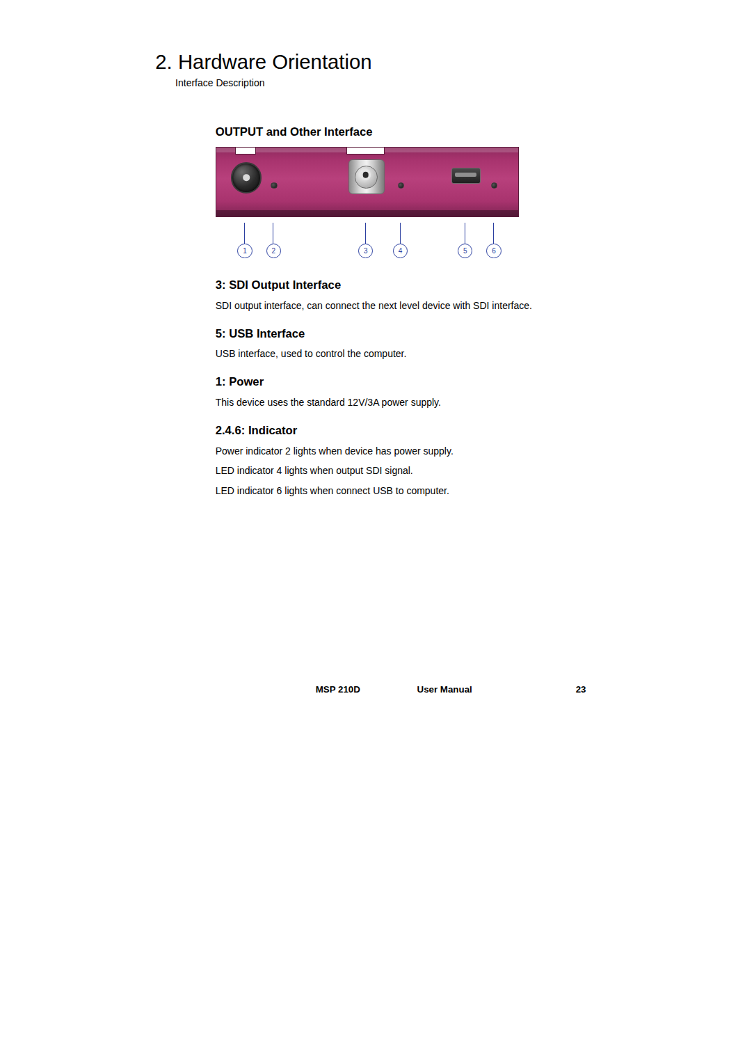2. Hardware Orientation
Interface Description
OUTPUT and Other Interface
1
2
3
4
5
6
3: SDI Output Interface
SDI output interface, can connect the next level device with SDI interface.
5: USB Interface
USB interface, used to control the computer.
1: Power
This device uses the standard 12V/3A power supply.
2.4.6: Indicator
Power indicator 2 lights when device has power supply.
LED indicator 4 lights when output SDI signal.
LED indicator 6 lights when connect USB to computer.
MSP 210D User Manual 23